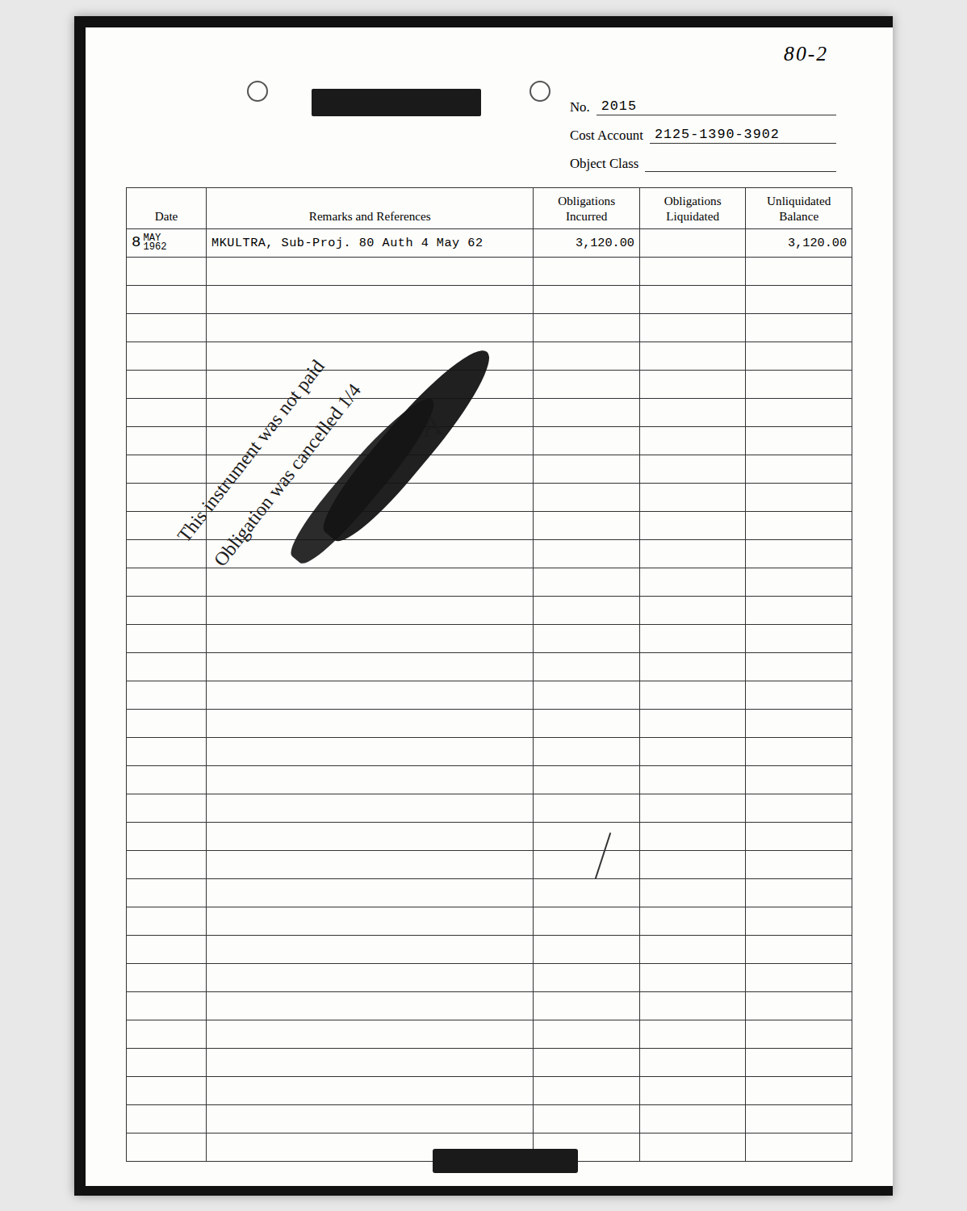80‑2
REDACTED
No. 2015
Cost Account 2125-1390-3902
Object Class
| Date | Remarks and References | Obligations Incurred | Obligations Liquidated | Unliquidated Balance |
| --- | --- | --- | --- | --- |
| 8 MAY 1962 | MKULTRA, Sub-Proj. 80 Auth 4 May 62 | 3,120.00 | | 3,120.00 |
This instrument was not paid
Obligation was cancelled 1/4
A
Handwritten annotation reads: "This instrument was not paid. Obligation was cancelled." Initialed "A".